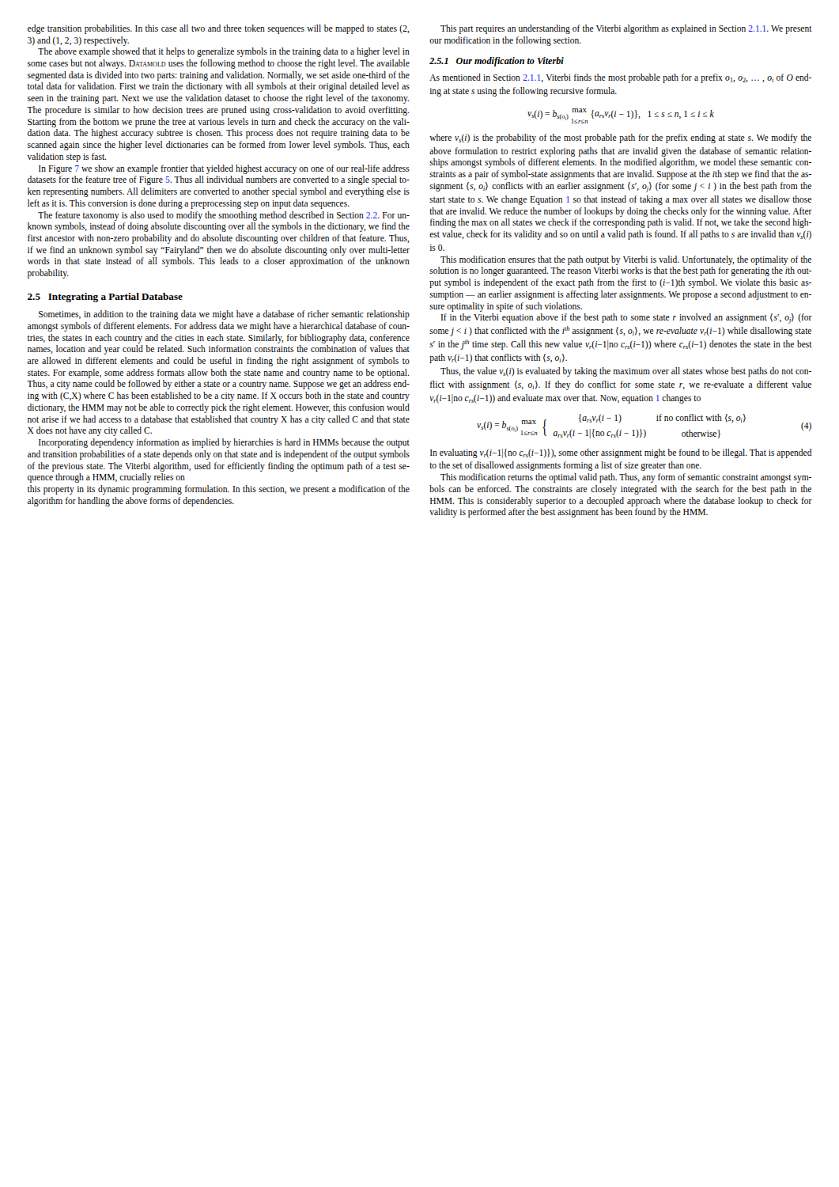edge transition probabilities. In this case all two and three token sequences will be mapped to states (2, 3) and (1, 2, 3) respectively.
The above example showed that it helps to generalize symbols in the training data to a higher level in some cases but not always. Datamold uses the following method to choose the right level. The available segmented data is divided into two parts: training and validation. Normally, we set aside one-third of the total data for validation. First we train the dictionary with all symbols at their original detailed level as seen in the training part. Next we use the validation dataset to choose the right level of the taxonomy. The procedure is similar to how decision trees are pruned using cross-validation to avoid overfitting. Starting from the bottom we prune the tree at various levels in turn and check the accuracy on the validation data. The highest accuracy subtree is chosen. This process does not require training data to be scanned again since the higher level dictionaries can be formed from lower level symbols. Thus, each validation step is fast.
In Figure 7 we show an example frontier that yielded highest accuracy on one of our real-life address datasets for the feature tree of Figure 5. Thus all individual numbers are converted to a single special token representing numbers. All delimiters are converted to another special symbol and everything else is left as it is. This conversion is done during a preprocessing step on input data sequences.
The feature taxonomy is also used to modify the smoothing method described in Section 2.2. For unknown symbols, instead of doing absolute discounting over all the symbols in the dictionary, we find the first ancestor with non-zero probability and do absolute discounting over children of that feature. Thus, if we find an unknown symbol say “Fairyland” then we do absolute discounting only over multi-letter words in that state instead of all symbols. This leads to a closer approximation of the unknown probability.
2.5 Integrating a Partial Database
Sometimes, in addition to the training data we might have a database of richer semantic relationship amongst symbols of different elements. For address data we might have a hierarchical database of countries, the states in each country and the cities in each state. Similarly, for bibliography data, conference names, location and year could be related. Such information constraints the combination of values that are allowed in different elements and could be useful in finding the right assignment of symbols to states. For example, some address formats allow both the state name and country name to be optional. Thus, a city name could be followed by either a state or a country name. Suppose we get an address ending with (C,X) where C has been established to be a city name. If X occurs both in the state and country dictionary, the HMM may not be able to correctly pick the right element. However, this confusion would not arise if we had access to a database that established that country X has a city called C and that state X does not have any city called C.
Incorporating dependency information as implied by hierarchies is hard in HMMs because the output and transition probabilities of a state depends only on that state and is independent of the output symbols of the previous state. The Viterbi algorithm, used for efficiently finding the optimum path of a test sequence through a HMM, crucially relies on
this property in its dynamic programming formulation. In this section, we present a modification of the algorithm for handling the above forms of dependencies.
This part requires an understanding of the Viterbi algorithm as explained in Section 2.1.1. We present our modification in the following section.
2.5.1 Our modification to Viterbi
As mentioned in Section 2.1.1, Viterbi finds the most probable path for a prefix o1, o2, … , oi of O ending at state s using the following recursive formula.
vs(i) = bs(oi) max
1≤r≤n {arsvr(i − 1)}, 1 ≤ s ≤ n, 1 ≤ i ≤ k
where vs(i) is the probability of the most probable path for the prefix ending at state s. We modify the above formulation to restrict exploring paths that are invalid given the database of semantic relationships amongst symbols of different elements. In the modified algorithm, we model these semantic constraints as a pair of symbol-state assignments that are invalid. Suppose at the ith step we find that the assignment ⟨s, oi⟩ conflicts with an earlier assignment ⟨s′, oj⟩ (for some j < i ) in the best path from the start state to s. We change Equation 1 so that instead of taking a max over all states we disallow those that are invalid. We reduce the number of lookups by doing the checks only for the winning value. After finding the max on all states we check if the corresponding path is valid. If not, we take the second highest value, check for its validity and so on until a valid path is found. If all paths to s are invalid than vs(i) is 0.
This modification ensures that the path output by Viterbi is valid. Unfortunately, the optimality of the solution is no longer guaranteed. The reason Viterbi works is that the best path for generating the ith output symbol is independent of the exact path from the first to (i−1)th symbol. We violate this basic assumption — an earlier assignment is affecting later assignments. We propose a second adjustment to ensure optimality in spite of such violations.
If in the Viterbi equation above if the best path to some state r involved an assignment ⟨s′, oj⟩ (for some j < i ) that conflicted with the ith assignment ⟨s, oi⟩, we re-evaluate vr(i−1) while disallowing state s′ in the jth time step. Call this new value vr(i−1|no crs(i−1)) where crs(i−1) denotes the state in the best path vr(i−1) that conflicts with ⟨s, oi⟩.
Thus, the value vs(i) is evaluated by taking the maximum over all states whose best paths do not conflict with assignment ⟨s, oi⟩. If they do conflict for some state r, we re-evaluate a different value vr(i−1|no crs(i−1)) and evaluate max over that. Now, equation 1 changes to
vs(i) = bs(oi) max
1≤r≤n { {arsvr(i − 1) if no conflict with ⟨s, oi⟩ arsvr(i − 1|{no crs(i − 1)}) otherwise} (4)
In evaluating vr(i−1|{no crs(i−1)}), some other assignment might be found to be illegal. That is appended to the set of disallowed assignments forming a list of size greater than one.
This modification returns the optimal valid path. Thus, any form of semantic constraint amongst symbols can be enforced. The constraints are closely integrated with the search for the best path in the HMM. This is considerably superior to a decoupled approach where the database lookup to check for validity is performed after the best assignment has been found by the HMM.